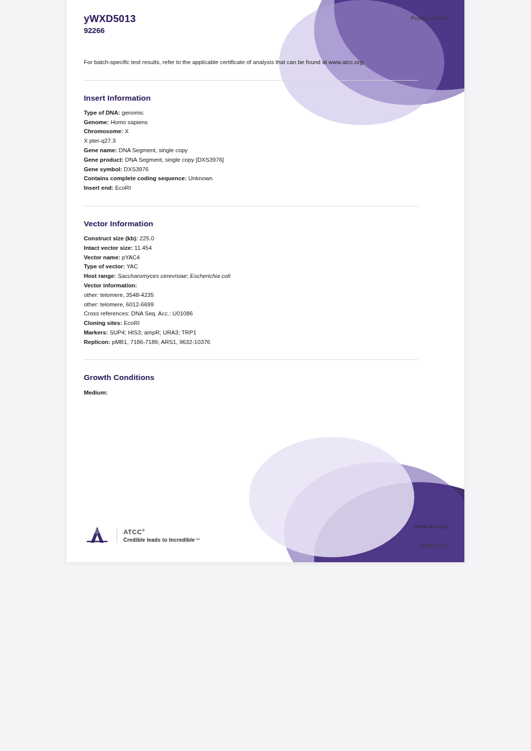yWXD5013
92266
Product Sheet
For batch-specific test results, refer to the applicable certificate of analysis that can be found at www.atcc.org.
Insert Information
Type of DNA: genomic
Genome: Homo sapiens
Chromosome: X
X pter-q27.3
Gene name: DNA Segment, single copy
Gene product: DNA Segment, single copy [DXS3976]
Gene symbol: DXS3976
Contains complete coding sequence: Unknown
Insert end: EcoRI
Vector Information
Construct size (kb): 225.0
Intact vector size: 11.454
Vector name: pYAC4
Type of vector: YAC
Host range: Saccharomyces cerevisiae; Escherichia coli
Vector information:
other: telomere, 3548-4235
other: telomere, 6012-6699
Cross references: DNA Seq. Acc.: U01086
Cloning sites: EcoRI
Markers: SUP4; HIS3; ampR; URA3; TRP1
Replicon: pMB1, 7186-7186; ARS1, 9632-10376
Growth Conditions
Medium:
ATCC®
Credible leads to Incredible™
www.atcc.org
Page 2 of 5